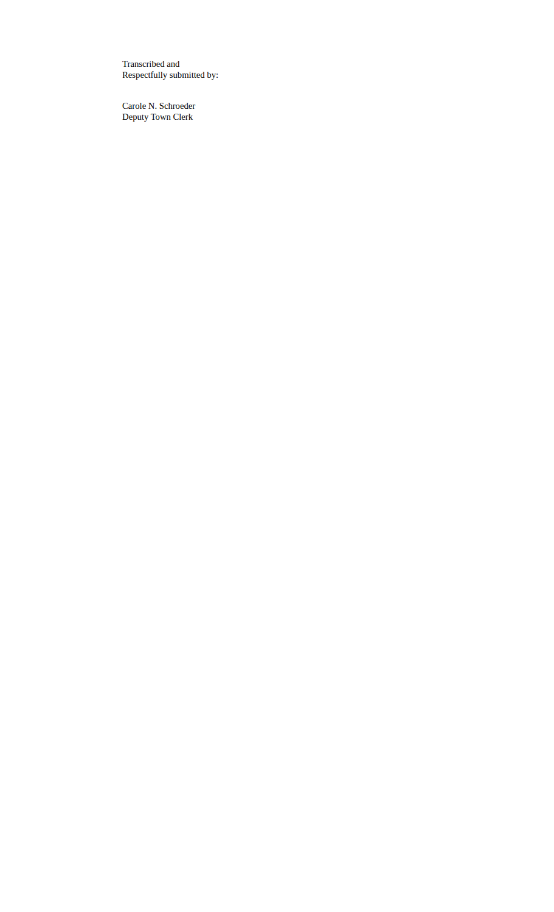Transcribed and
Respectfully submitted by:
Carole N. Schroeder
Deputy Town Clerk